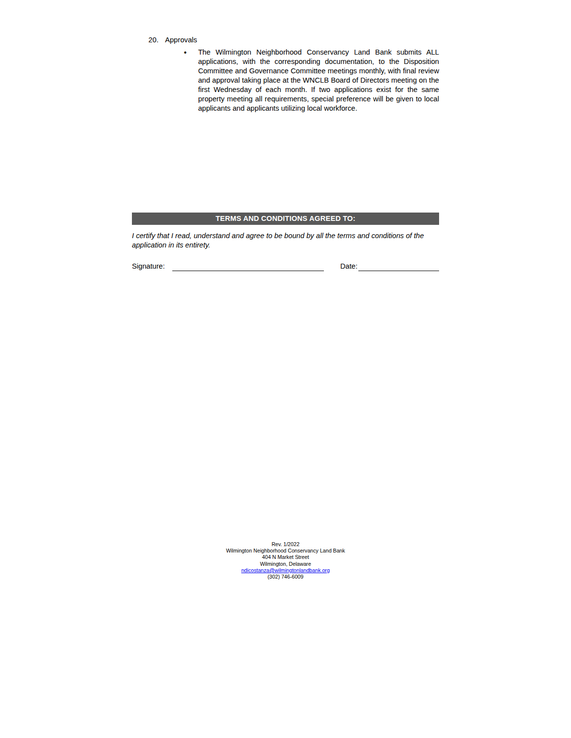20. Approvals
The Wilmington Neighborhood Conservancy Land Bank submits ALL applications, with the corresponding documentation, to the Disposition Committee and Governance Committee meetings monthly, with final review and approval taking place at the WNCLB Board of Directors meeting on the first Wednesday of each month. If two applications exist for the same property meeting all requirements, special preference will be given to local applicants and applicants utilizing local workforce.
TERMS AND CONDITIONS AGREED TO:
I certify that I read, understand and agree to be bound by all the terms and conditions of the application in its entirety.
Signature: Date:
Rev. 1/2022
Wilmington Neighborhood Conservancy Land Bank
404 N Market Street
Wilmington, Delaware
ndicostanza@wilmingtonlandbank.org
(302) 746-6009